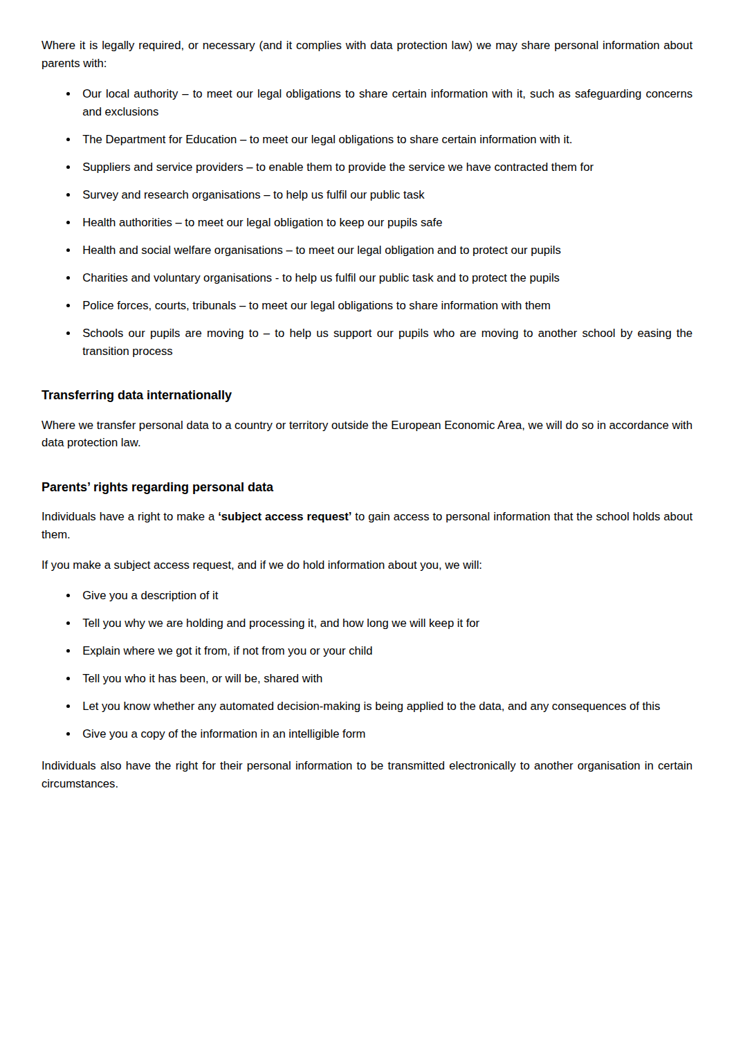Where it is legally required, or necessary (and it complies with data protection law) we may share personal information about parents with:
Our local authority – to meet our legal obligations to share certain information with it, such as safeguarding concerns and exclusions
The Department for Education – to meet our legal obligations to share certain information with it.
Suppliers and service providers – to enable them to provide the service we have contracted them for
Survey and research organisations – to help us fulfil our public task
Health authorities – to meet our legal obligation to keep our pupils safe
Health and social welfare organisations – to meet our legal obligation and to protect our pupils
Charities and voluntary organisations - to help us fulfil our public task and to protect the pupils
Police forces, courts, tribunals – to meet our legal obligations to share information with them
Schools our pupils are moving to – to help us support our pupils who are moving to another school by easing the transition process
Transferring data internationally
Where we transfer personal data to a country or territory outside the European Economic Area, we will do so in accordance with data protection law.
Parents’ rights regarding personal data
Individuals have a right to make a ‘subject access request’ to gain access to personal information that the school holds about them.
If you make a subject access request, and if we do hold information about you, we will:
Give you a description of it
Tell you why we are holding and processing it, and how long we will keep it for
Explain where we got it from, if not from you or your child
Tell you who it has been, or will be, shared with
Let you know whether any automated decision-making is being applied to the data, and any consequences of this
Give you a copy of the information in an intelligible form
Individuals also have the right for their personal information to be transmitted electronically to another organisation in certain circumstances.